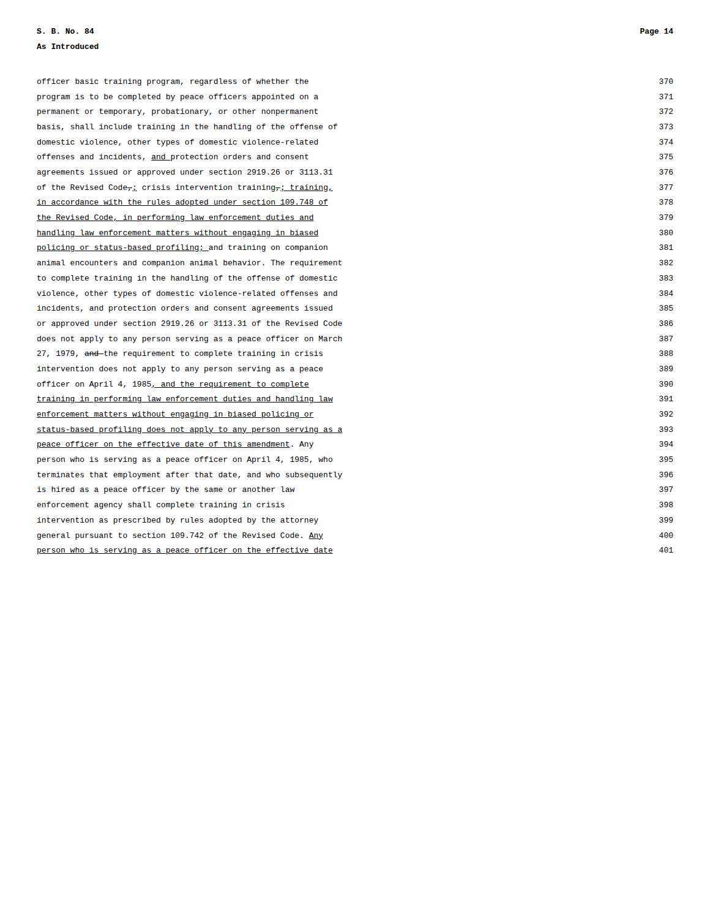S. B. No. 84 As Introduced
Page 14
officer basic training program, regardless of whether the 370
program is to be completed by peace officers appointed on a 371
permanent or temporary, probationary, or other nonpermanent 372
basis, shall include training in the handling of the offense of 373
domestic violence, other types of domestic violence-related 374
offenses and incidents, and protection orders and consent 375
agreements issued or approved under section 2919.26 or 3113.31376
of the Revised Code,; crisis intervention training,; training, 377
in accordance with the rules adopted under section 109.748 of 378
the Revised Code, in performing law enforcement duties and 379
handling law enforcement matters without engaging in biased 380
policing or status-based profiling; and training on companion 381
animal encounters and companion animal behavior. The requirement 382
to complete training in the handling of the offense of domestic 383
violence, other types of domestic violence-related offenses and 384
incidents, and protection orders and consent agreements issued 385
or approved under section 2919.26 or 3113.31 of the Revised Code 386
does not apply to any person serving as a peace officer on March 387
27, 1979, and the requirement to complete training in crisis 388
intervention does not apply to any person serving as a peace 389
officer on April 4, 1985, and the requirement to complete 390
training in performing law enforcement duties and handling law 391
enforcement matters without engaging in biased policing or 392
status-based profiling does not apply to any person serving as a 393
peace officer on the effective date of this amendment. Any 394
person who is serving as a peace officer on April 4, 1985, who 395
terminates that employment after that date, and who subsequently 396
is hired as a peace officer by the same or another law 397
enforcement agency shall complete training in crisis 398
intervention as prescribed by rules adopted by the attorney 399
general pursuant to section 109.742 of the Revised Code. Any 400
person who is serving as a peace officer on the effective date 401